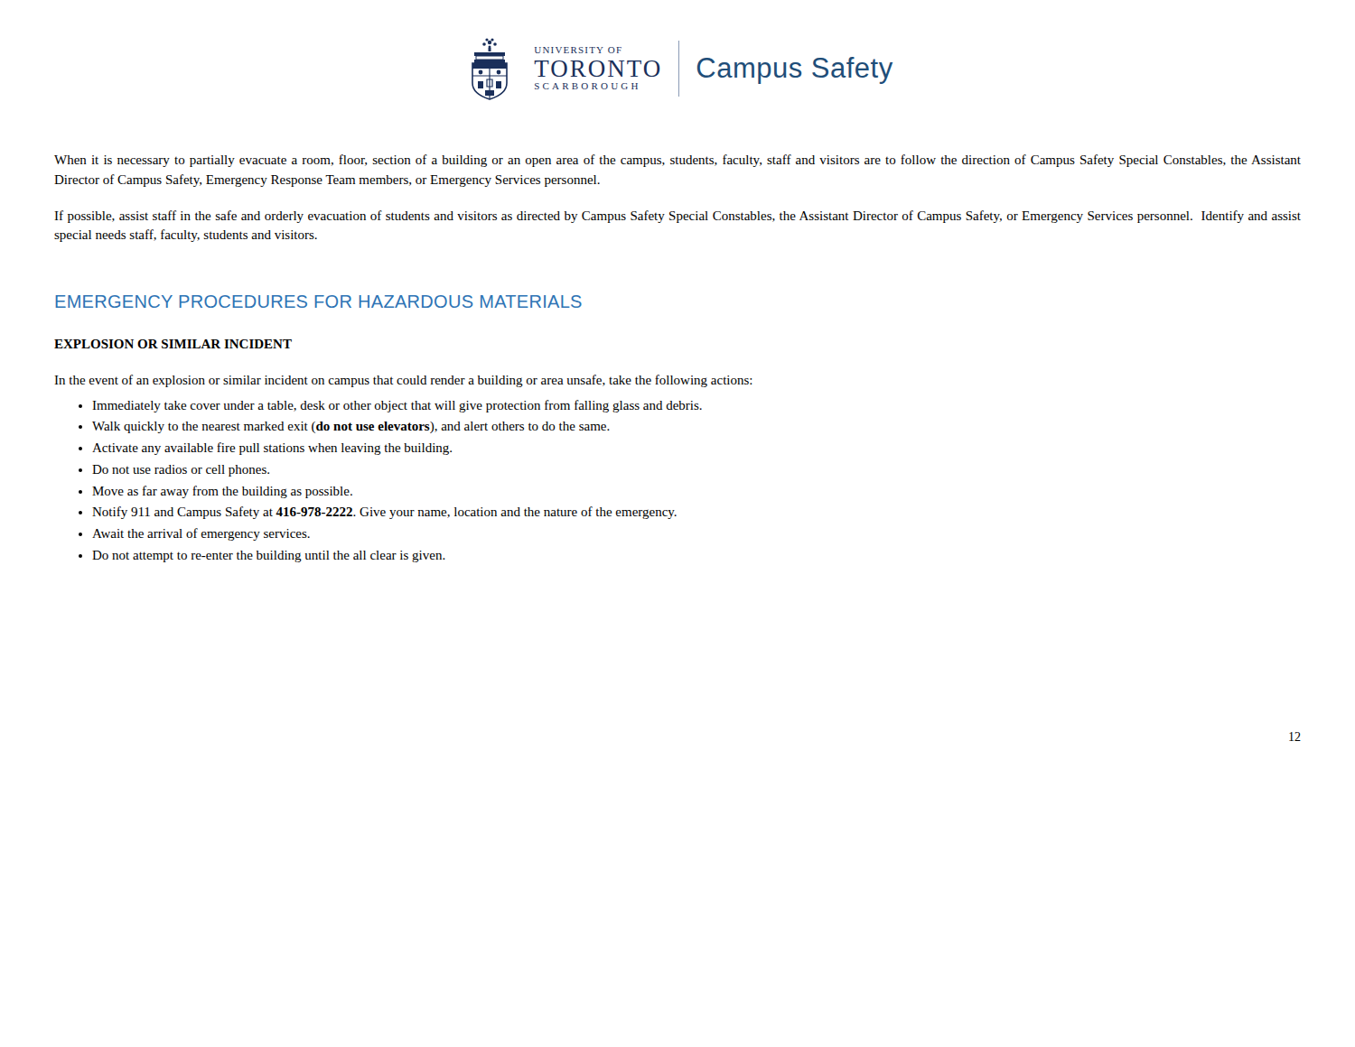UNIVERSITY OF
TORONTO
SCARBOROUGH
Campus Safety
When it is necessary to partially evacuate a room, floor, section of a building or an open area of the campus, students, faculty, staff and visitors are to follow the direction of Campus Safety Special Constables, the Assistant Director of Campus Safety, Emergency Response Team members, or Emergency Services personnel.
If possible, assist staff in the safe and orderly evacuation of students and visitors as directed by Campus Safety Special Constables, the Assistant Director of Campus Safety, or Emergency Services personnel. Identify and assist special needs staff, faculty, students and visitors.
EMERGENCY PROCEDURES FOR HAZARDOUS MATERIALS
EXPLOSION OR SIMILAR INCIDENT
In the event of an explosion or similar incident on campus that could render a building or area unsafe, take the following actions:
Immediately take cover under a table, desk or other object that will give protection from falling glass and debris.
Walk quickly to the nearest marked exit (do not use elevators), and alert others to do the same.
Activate any available fire pull stations when leaving the building.
Do not use radios or cell phones.
Move as far away from the building as possible.
Notify 911 and Campus Safety at 416-978-2222. Give your name, location and the nature of the emergency.
Await the arrival of emergency services.
Do not attempt to re-enter the building until the all clear is given.
12